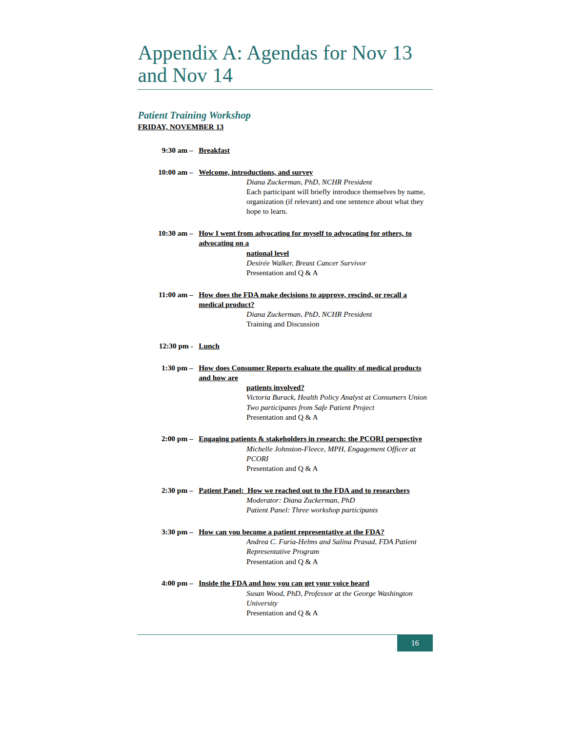Appendix A: Agendas for Nov 13 and Nov 14
Patient Training Workshop
FRIDAY, NOVEMBER 13
9:30 am –
Breakfast
10:00 am –
Welcome, introductions, and survey Diana Zuckerman, PhD, NCHR President Each participant will briefly introduce themselves by name, organization (if relevant) and one sentence about what they hope to learn.
10:30 am –
How I went from advocating for myself to advocating for others, to advocating on a national level Desirée Walker, Breast Cancer Survivor Presentation and Q & A
11:00 am –
How does the FDA make decisions to approve, rescind, or recall a medical product? Diana Zuckerman, PhD, NCHR President Training and Discussion
12:30 pm -
Lunch
1:30 pm –
How does Consumer Reports evaluate the quality of medical products and how are patients involved? Victoria Burack, Health Policy Analyst at Consumers Union Two participants from Safe Patient Project Presentation and Q & A
2:00 pm –
Engaging patients & stakeholders in research: the PCORI perspective Michelle Johnston-Fleece, MPH, Engagement Officer at PCORI Presentation and Q & A
2:30 pm –
Patient Panel: How we reached out to the FDA and to researchers Moderator: Diana Zuckerman, PhD Patient Panel: Three workshop participants
3:30 pm –
How can you become a patient representative at the FDA? Andrea C. Furia-Helms and Salina Prasad, FDA Patient Representative Program Presentation and Q & A
4:00 pm –
Inside the FDA and how you can get your voice heard Susan Wood, PhD, Professor at the George Washington University Presentation and Q & A
16